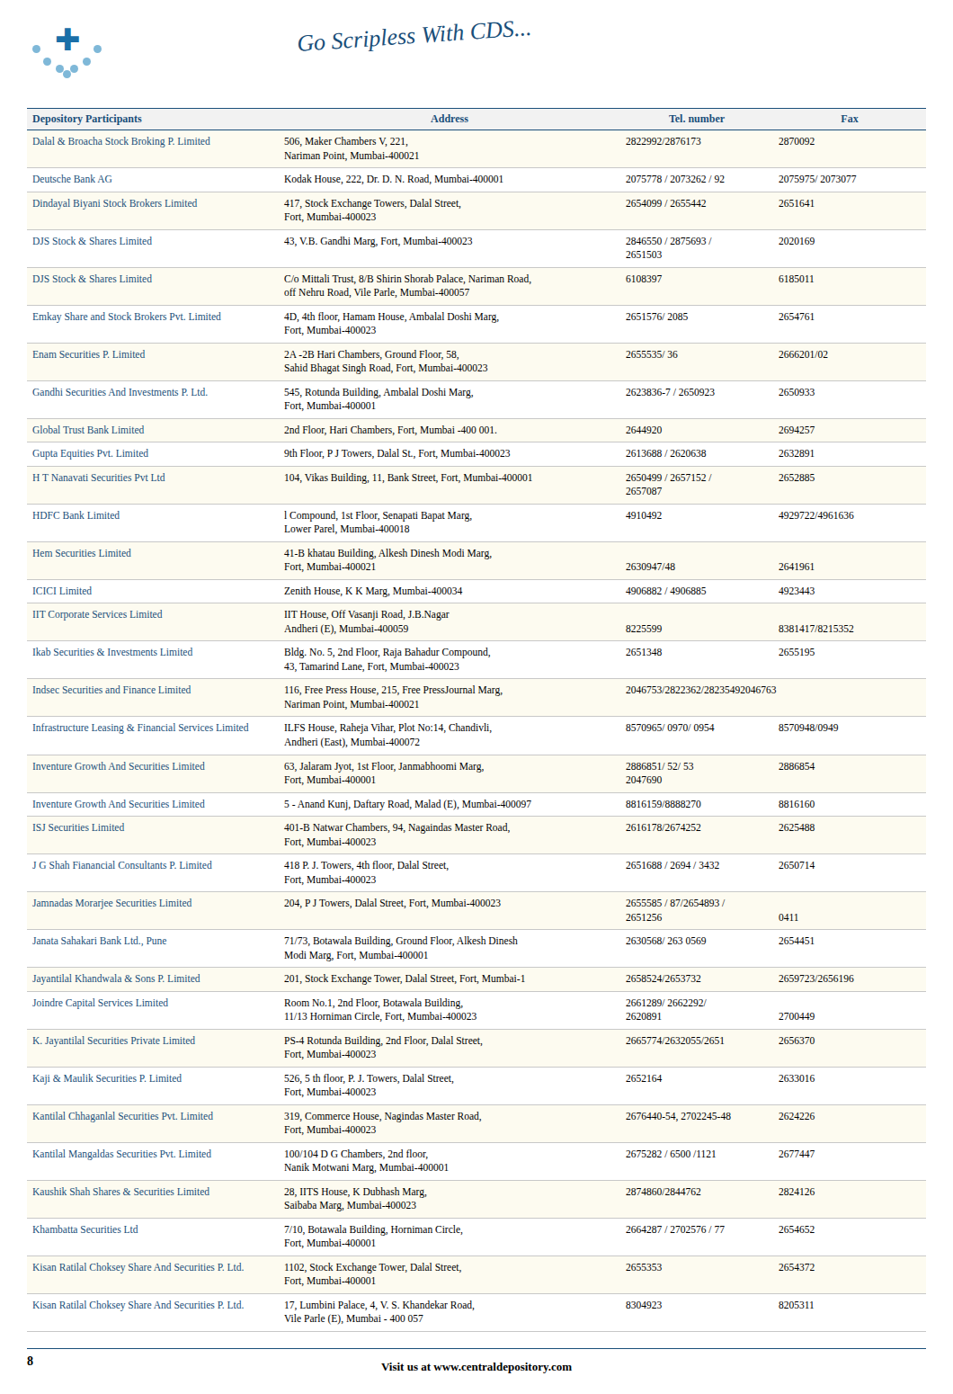✚
Go Scripless With CDS...
| Depository Participants | Address | Tel. number | Fax |
| --- | --- | --- | --- |
| Dalal & Broacha Stock Broking P. Limited | 506, Maker Chambers V, 221, Nariman Point, Mumbai-400021 | 2822992/2876173 | 2870092 |
| Deutsche Bank AG | Kodak House, 222, Dr. D. N. Road, Mumbai-400001 | 2075778 / 2073262 / 92 | 2075975/ 2073077 |
| Dindayal Biyani Stock Brokers Limited | 417, Stock Exchange Towers, Dalal Street, Fort, Mumbai-400023 | 2654099 / 2655442 | 2651641 |
| DJS Stock & Shares Limited | 43, V.B. Gandhi Marg, Fort, Mumbai-400023 | 2846550 / 2875693 / 2651503 | 2020169 |
| DJS Stock & Shares Limited | C/o Mittali Trust, 8/B Shirin Shorab Palace, Nariman Road, off Nehru Road, Vile Parle, Mumbai-400057 | 6108397 | 6185011 |
| Emkay Share and Stock Brokers Pvt. Limited | 4D, 4th floor, Hamam House, Ambalal Doshi Marg, Fort, Mumbai-400023 | 2651576/ 2085 | 2654761 |
| Enam Securities P. Limited | 2A -2B Hari Chambers, Ground Floor, 58, Sahid Bhagat Singh Road, Fort, Mumbai-400023 | 2655535/ 36 | 2666201/02 |
| Gandhi Securities And Investments P. Ltd. | 545, Rotunda Building, Ambalal Doshi Marg, Fort, Mumbai-400001 | 2623836-7 / 2650923 | 2650933 |
| Global Trust Bank Limited | 2nd Floor, Hari Chambers, Fort, Mumbai -400 001. | 2644920 | 2694257 |
| Gupta Equities Pvt. Limited | 9th Floor, P J Towers, Dalal St., Fort, Mumbai-400023 | 2613688 / 2620638 | 2632891 |
| H T Nanavati Securities Pvt Ltd | 104, Vikas Building, 11, Bank Street, Fort, Mumbai-400001 | 2650499 / 2657152 / 2657087 | 2652885 |
| HDFC Bank Limited | l Compound, 1st Floor, Senapati Bapat Marg, Lower Parel, Mumbai-400018 | 4910492 | 4929722/4961636 |
| Hem Securities Limited | 41-B khatau Building, Alkesh Dinesh Modi Marg, Fort, Mumbai-400021 | 2630947/48 | 2641961 |
| ICICI Limited | Zenith House, K K Marg, Mumbai-400034 | 4906882 / 4906885 | 4923443 |
| IIT Corporate Services Limited | IIT House, Off Vasanji Road, J.B.Nagar Andheri (E), Mumbai-400059 | 8225599 | 8381417/8215352 |
| Ikab Securities & Investments Limited | Bldg. No. 5, 2nd Floor, Raja Bahadur Compound, 43, Tamarind Lane, Fort, Mumbai-400023 | 2651348 | 2655195 |
| Indsec Securities and Finance Limited | 116, Free Press House, 215, Free PressJournal Marg, Nariman Point, Mumbai-400021 | 2046753/2822362/28235492046763 |
| Infrastructure Leasing & Financial Services Limited | ILFS House, Raheja Vihar, Plot No:14, Chandivli, Andheri (East), Mumbai-400072 | 8570965/ 0970/ 0954 | 8570948/0949 |
| Inventure Growth And Securities Limited | 63, Jalaram Jyot, 1st Floor, Janmabhoomi Marg, Fort, Mumbai-400001 | 2886851/ 52/ 53 2047690 | 2886854 |
| Inventure Growth And Securities Limited | 5 - Anand Kunj, Daftary Road, Malad (E), Mumbai-400097 | 8816159/8888270 | 8816160 |
| ISJ Securities Limited | 401-B Natwar Chambers, 94, Nagaindas Master Road, Fort, Mumbai-400023 | 2616178/2674252 | 2625488 |
| J G Shah Fianancial Consultants P. Limited | 418 P. J. Towers, 4th floor, Dalal Street, Fort, Mumbai-400023 | 2651688 / 2694 / 3432 | 2650714 |
| Jamnadas Morarjee Securities Limited | 204, P J Towers, Dalal Street, Fort, Mumbai-400023 | 2655585 / 87/2654893 / 2651256 | 0411 |
| Janata Sahakari Bank Ltd., Pune | 71/73, Botawala Building, Ground Floor, Alkesh Dinesh Modi Marg, Fort, Mumbai-400001 | 2630568/ 263 0569 | 2654451 |
| Jayantilal Khandwala & Sons P. Limited | 201, Stock Exchange Tower, Dalal Street, Fort, Mumbai-1 | 2658524/2653732 | 2659723/2656196 |
| Joindre Capital Services Limited | Room No.1, 2nd Floor, Botawala Building, 11/13 Horniman Circle, Fort, Mumbai-400023 | 2661289/ 2662292/ 2620891 | 2700449 |
| K. Jayantilal Securities Private Limited | PS-4 Rotunda Building, 2nd Floor, Dalal Street, Fort, Mumbai-400023 | 2665774/2632055/2651 | 2656370 |
| Kaji & Maulik Securities P. Limited | 526, 5 th floor, P. J. Towers, Dalal Street, Fort, Mumbai-400023 | 2652164 | 2633016 |
| Kantilal Chhaganlal Securities Pvt. Limited | 319, Commerce House, Nagindas Master Road, Fort, Mumbai-400023 | 2676440-54, 2702245-48 | 2624226 |
| Kantilal Mangaldas Securities Pvt. Limited | 100/104 D G Chambers, 2nd floor, Nanik Motwani Marg, Mumbai-400001 | 2675282 / 6500 /1121 | 2677447 |
| Kaushik Shah Shares & Securities Limited | 28, IITS House, K Dubhash Marg, Saibaba Marg, Mumbai-400023 | 2874860/2844762 | 2824126 |
| Khambatta Securities Ltd | 7/10, Botawala Building, Horniman Circle, Fort, Mumbai-400001 | 2664287 / 2702576 / 77 | 2654652 |
| Kisan Ratilal Choksey Share And Securities P. Ltd. | 1102, Stock Exchange Tower, Dalal Street, Fort, Mumbai-400001 | 2655353 | 2654372 |
| Kisan Ratilal Choksey Share And Securities P. Ltd. | 17, Lumbini Palace, 4, V. S. Khandekar Road, Vile Parle (E), Mumbai - 400 057 | 8304923 | 8205311 |
8
Visit us at www.centraldepository.com